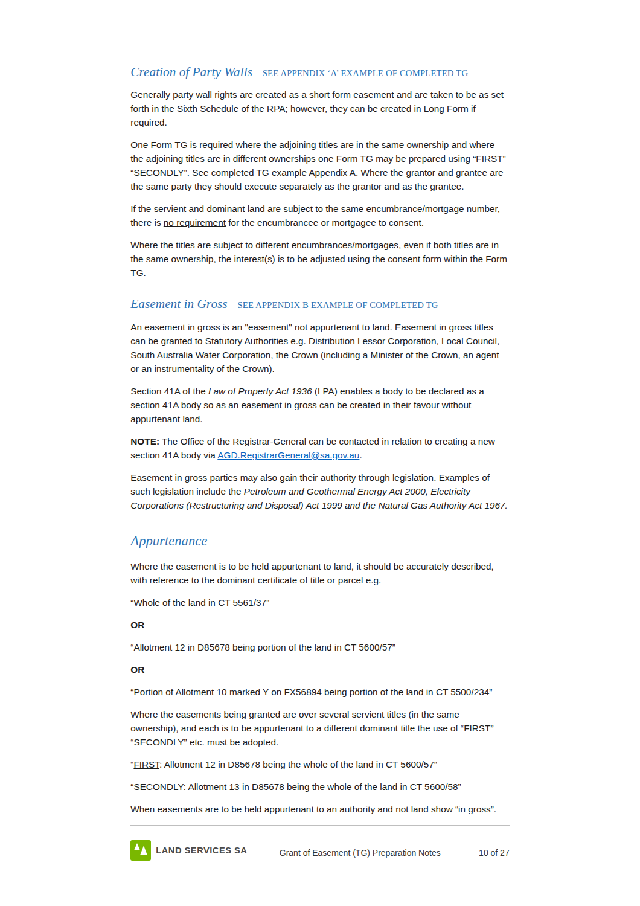Creation of Party Walls – SEE APPENDIX ‘A’ EXAMPLE OF COMPLETED TG
Generally party wall rights are created as a short form easement and are taken to be as set forth in the Sixth Schedule of the RPA; however, they can be created in Long Form if required.
One Form TG is required where the adjoining titles are in the same ownership and where the adjoining titles are in different ownerships one Form TG may be prepared using “FIRST” “SECONDLY”. See completed TG example Appendix A. Where the grantor and grantee are the same party they should execute separately as the grantor and as the grantee.
If the servient and dominant land are subject to the same encumbrance/mortgage number, there is no requirement for the encumbrancee or mortgagee to consent.
Where the titles are subject to different encumbrances/mortgages, even if both titles are in the same ownership, the interest(s) is to be adjusted using the consent form within the Form TG.
Easement in Gross – SEE APPENDIX B EXAMPLE OF COMPLETED TG
An easement in gross is an "easement" not appurtenant to land. Easement in gross titles can be granted to Statutory Authorities e.g. Distribution Lessor Corporation, Local Council, South Australia Water Corporation, the Crown (including a Minister of the Crown, an agent or an instrumentality of the Crown).
Section 41A of the Law of Property Act 1936 (LPA) enables a body to be declared as a section 41A body so as an easement in gross can be created in their favour without appurtenant land.
NOTE: The Office of the Registrar-General can be contacted in relation to creating a new section 41A body via AGD.RegistrarGeneral@sa.gov.au.
Easement in gross parties may also gain their authority through legislation. Examples of such legislation include the Petroleum and Geothermal Energy Act 2000, Electricity Corporations (Restructuring and Disposal) Act 1999 and the Natural Gas Authority Act 1967.
Appurtenance
Where the easement is to be held appurtenant to land, it should be accurately described, with reference to the dominant certificate of title or parcel e.g.
“Whole of the land in CT 5561/37”
OR
“Allotment 12 in D85678 being portion of the land in CT 5600/57”
OR
“Portion of Allotment 10 marked Y on FX56894 being portion of the land in CT 5500/234”
Where the easements being granted are over several servient titles (in the same ownership), and each is to be appurtenant to a different dominant title the use of “FIRST” “SECONDLY” etc. must be adopted.
“FIRST: Allotment 12 in D85678 being the whole of the land in CT 5600/57”
“SECONDLY: Allotment 13 in D85678 being the whole of the land in CT 5600/58”
When easements are to be held appurtenant to an authority and not land show “in gross”.
LAND SERVICES SA
Grant of Easement (TG) Preparation Notes
10 of 27